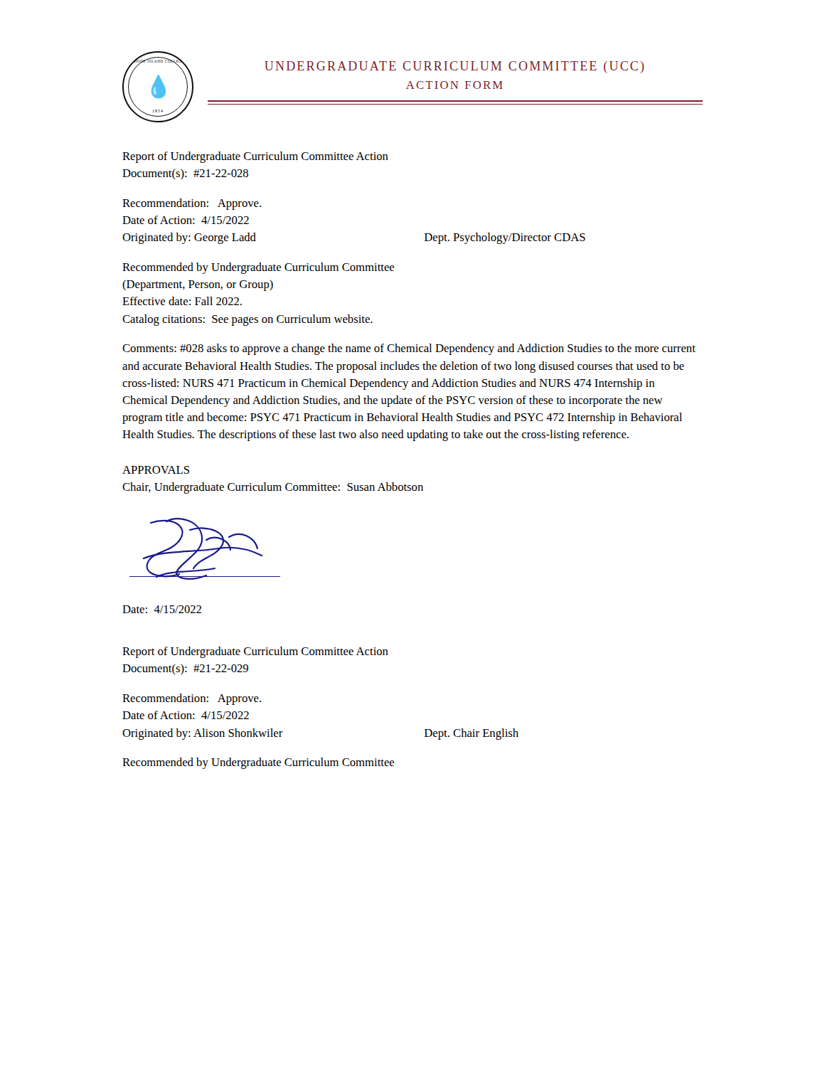Rhode Island College
💧
1854
Undergraduate Curriculum Committee (UCC)
Action Form
Report of Undergraduate Curriculum Committee Action
Document(s): #21-22-028
Recommendation: Approve.
Date of Action: 4/15/2022
Originated by: George Ladd
Dept. Psychology/Director CDAS
Recommended by Undergraduate Curriculum Committee
(Department, Person, or Group)
Effective date: Fall 2022.
Catalog citations: See pages on Curriculum website.
Comments: #028 asks to approve a change the name of Chemical Dependency and Addiction Studies to the more current and accurate Behavioral Health Studies. The proposal includes the deletion of two long disused courses that used to be cross-listed: NURS 471 Practicum in Chemical Dependency and Addiction Studies and NURS 474 Internship in Chemical Dependency and Addiction Studies, and the update of the PSYC version of these to incorporate the new program title and become: PSYC 471 Practicum in Behavioral Health Studies and PSYC 472 Internship in Behavioral Health Studies. The descriptions of these last two also need updating to take out the cross-listing reference.
APPROVALS
Chair, Undergraduate Curriculum Committee: Susan Abbotson
Date: 4/15/2022
Report of Undergraduate Curriculum Committee Action
Document(s): #21-22-029
Recommendation: Approve.
Date of Action: 4/15/2022
Originated by: Alison Shonkwiler
Dept. Chair English
Recommended by Undergraduate Curriculum Committee